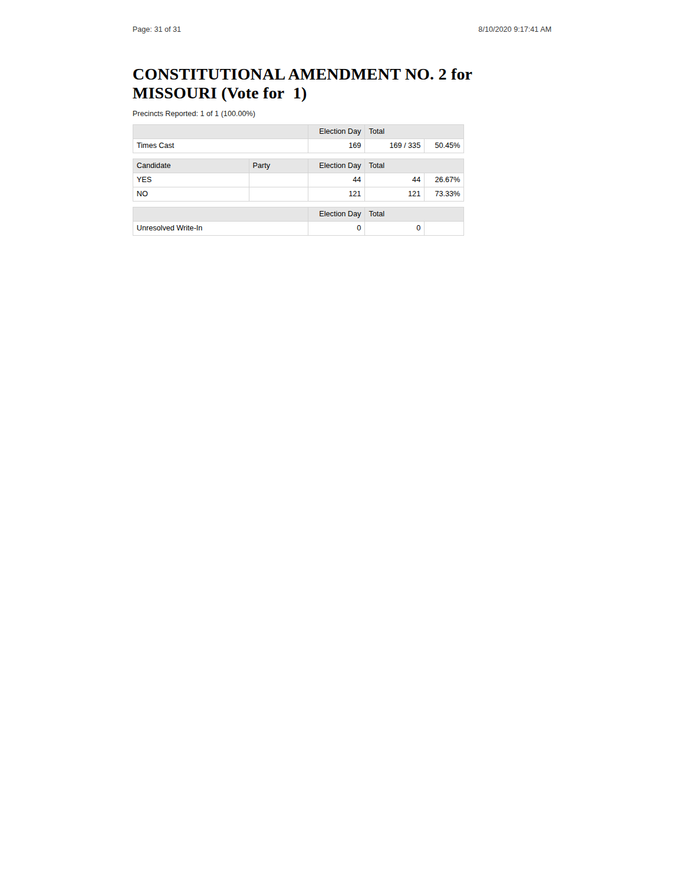Page: 31 of 31 8/10/2020 9:17:41 AM
CONSTITUTIONAL AMENDMENT NO. 2 for MISSOURI (Vote for 1)
Precincts Reported: 1 of 1 (100.00%)
| | Election Day | Total |
| --- | --- | --- |
| Times Cast | 169 | 169 / 335 | 50.45% |
| Candidate | Party | Election Day | Total |
| --- | --- | --- | --- |
| YES | | 44 | 44 | 26.67% |
| NO | | 121 | 121 | 73.33% |
| | Election Day | Total |
| --- | --- | --- |
| Unresolved Write-In | 0 | 0 | |